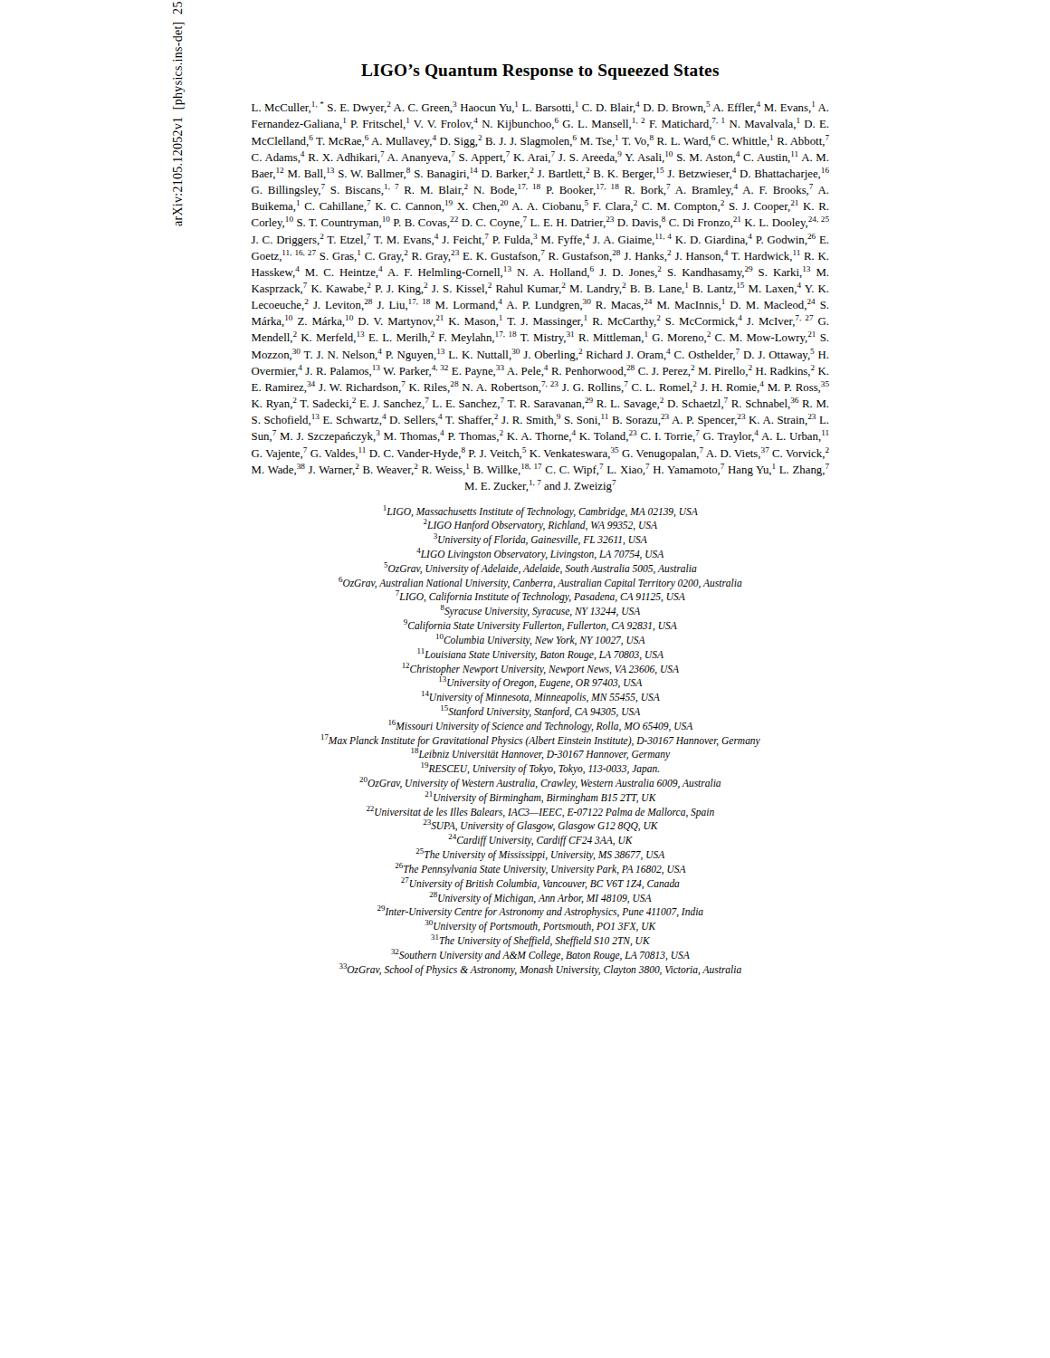arXiv:2105.12052v1 [physics.ins-det] 25 May 2021
LIGO’s Quantum Response to Squeezed States
L. McCuller,1, * S. E. Dwyer,2 A. C. Green,3 Haocun Yu,1 L. Barsotti,1 C. D. Blair,4 D. D. Brown,5 A. Effler,4 M. Evans,1 A. Fernandez-Galiana,1 P. Fritschel,1 V. V. Frolov,4 N. Kijbunchoo,6 G. L. Mansell,1, 2 F. Matichard,7, 1 N. Mavalvala,1 D. E. McClelland,6 T. McRae,6 A. Mullavey,4 D. Sigg,2 B. J. J. Slagmolen,6 M. Tse,1 T. Vo,8 R. L. Ward,6 C. Whittle,1 R. Abbott,7 C. Adams,4 R. X. Adhikari,7 A. Ananyeva,7 S. Appert,7 K. Arai,7 J. S. Areeda,9 Y. Asali,10 S. M. Aston,4 C. Austin,11 A. M. Baer,12 M. Ball,13 S. W. Ballmer,8 S. Banagiri,14 D. Barker,2 J. Bartlett,2 B. K. Berger,15 J. Betzwieser,4 D. Bhattacharjee,16 G. Billingsley,7 S. Biscans,1, 7 R. M. Blair,2 N. Bode,17, 18 P. Booker,17, 18 R. Bork,7 A. Bramley,4 A. F. Brooks,7 A. Buikema,1 C. Cahillane,7 K. C. Cannon,19 X. Chen,20 A. A. Ciobanu,5 F. Clara,2 C. M. Compton,2 S. J. Cooper,21 K. R. Corley,10 S. T. Countryman,10 P. B. Covas,22 D. C. Coyne,7 L. E. H. Datrier,23 D. Davis,8 C. Di Fronzo,21 K. L. Dooley,24, 25 J. C. Driggers,2 T. Etzel,7 T. M. Evans,4 J. Feicht,7 P. Fulda,3 M. Fyffe,4 J. A. Giaime,11, 4 K. D. Giardina,4 P. Godwin,26 E. Goetz,11, 16, 27 S. Gras,1 C. Gray,2 R. Gray,23 E. K. Gustafson,7 R. Gustafson,28 J. Hanks,2 J. Hanson,4 T. Hardwick,11 R. K. Hasskew,4 M. C. Heintze,4 A. F. Helmling-Cornell,13 N. A. Holland,6 J. D. Jones,2 S. Kandhasamy,29 S. Karki,13 M. Kasprzack,7 K. Kawabe,2 P. J. King,2 J. S. Kissel,2 Rahul Kumar,2 M. Landry,2 B. B. Lane,1 B. Lantz,15 M. Laxen,4 Y. K. Lecoeuche,2 J. Leviton,28 J. Liu,17, 18 M. Lormand,4 A. P. Lundgren,30 R. Macas,24 M. MacInnis,1 D. M. Macleod,24 S. Márka,10 Z. Márka,10 D. V. Martynov,21 K. Mason,1 T. J. Massinger,1 R. McCarthy,2 S. McCormick,4 J. McIver,7, 27 G. Mendell,2 K. Merfeld,13 E. L. Merilh,2 F. Meylahn,17, 18 T. Mistry,31 R. Mittleman,1 G. Moreno,2 C. M. Mow-Lowry,21 S. Mozzon,30 T. J. N. Nelson,4 P. Nguyen,13 L. K. Nuttall,30 J. Oberling,2 Richard J. Oram,4 C. Osthelder,7 D. J. Ottaway,5 H. Overmier,4 J. R. Palamos,13 W. Parker,4, 32 E. Payne,33 A. Pele,4 R. Penhorwood,28 C. J. Perez,2 M. Pirello,2 H. Radkins,2 K. E. Ramirez,34 J. W. Richardson,7 K. Riles,28 N. A. Robertson,7, 23 J. G. Rollins,7 C. L. Romel,2 J. H. Romie,4 M. P. Ross,35 K. Ryan,2 T. Sadecki,2 E. J. Sanchez,7 L. E. Sanchez,7 T. R. Saravanan,29 R. L. Savage,2 D. Schaetzl,7 R. Schnabel,36 R. M. S. Schofield,13 E. Schwartz,4 D. Sellers,4 T. Shaffer,2 J. R. Smith,9 S. Soni,11 B. Sorazu,23 A. P. Spencer,23 K. A. Strain,23 L. Sun,7 M. J. Szczepańczyk,3 M. Thomas,4 P. Thomas,2 K. A. Thorne,4 K. Toland,23 C. I. Torrie,7 G. Traylor,4 A. L. Urban,11 G. Vajente,7 G. Valdes,11 D. C. Vander-Hyde,8 P. J. Veitch,5 K. Venkateswara,35 G. Venugopalan,7 A. D. Viets,37 C. Vorvick,2 M. Wade,38 J. Warner,2 B. Weaver,2 R. Weiss,1 B. Willke,18, 17 C. C. Wipf,7 L. Xiao,7 H. Yamamoto,7 Hang Yu,1 L. Zhang,7 M. E. Zucker,1, 7 and J. Zweizig7
1LIGO, Massachusetts Institute of Technology, Cambridge, MA 02139, USA 2LIGO Hanford Observatory, Richland, WA 99352, USA 3University of Florida, Gainesville, FL 32611, USA 4LIGO Livingston Observatory, Livingston, LA 70754, USA 5OzGrav, University of Adelaide, Adelaide, South Australia 5005, Australia 6OzGrav, Australian National University, Canberra, Australian Capital Territory 0200, Australia 7LIGO, California Institute of Technology, Pasadena, CA 91125, USA 8Syracuse University, Syracuse, NY 13244, USA 9California State University Fullerton, Fullerton, CA 92831, USA 10Columbia University, New York, NY 10027, USA 11Louisiana State University, Baton Rouge, LA 70803, USA 12Christopher Newport University, Newport News, VA 23606, USA 13University of Oregon, Eugene, OR 97403, USA 14University of Minnesota, Minneapolis, MN 55455, USA 15Stanford University, Stanford, CA 94305, USA 16Missouri University of Science and Technology, Rolla, MO 65409, USA 17Max Planck Institute for Gravitational Physics (Albert Einstein Institute), D-30167 Hannover, Germany 18Leibniz Universität Hannover, D-30167 Hannover, Germany 19RESCEU, University of Tokyo, Tokyo, 113-0033, Japan. 20OzGrav, University of Western Australia, Crawley, Western Australia 6009, Australia 21University of Birmingham, Birmingham B15 2TT, UK 22Universitat de les Illes Balears, IAC3—IEEC, E-07122 Palma de Mallorca, Spain 23SUPA, University of Glasgow, Glasgow G12 8QQ, UK 24Cardiff University, Cardiff CF24 3AA, UK 25The University of Mississippi, University, MS 38677, USA 26The Pennsylvania State University, University Park, PA 16802, USA 27University of British Columbia, Vancouver, BC V6T 1Z4, Canada 28University of Michigan, Ann Arbor, MI 48109, USA 29Inter-University Centre for Astronomy and Astrophysics, Pune 411007, India 30University of Portsmouth, Portsmouth, PO1 3FX, UK 31The University of Sheffield, Sheffield S10 2TN, UK 32Southern University and A&M College, Baton Rouge, LA 70813, USA 33OzGrav, School of Physics & Astronomy, Monash University, Clayton 3800, Victoria, Australia